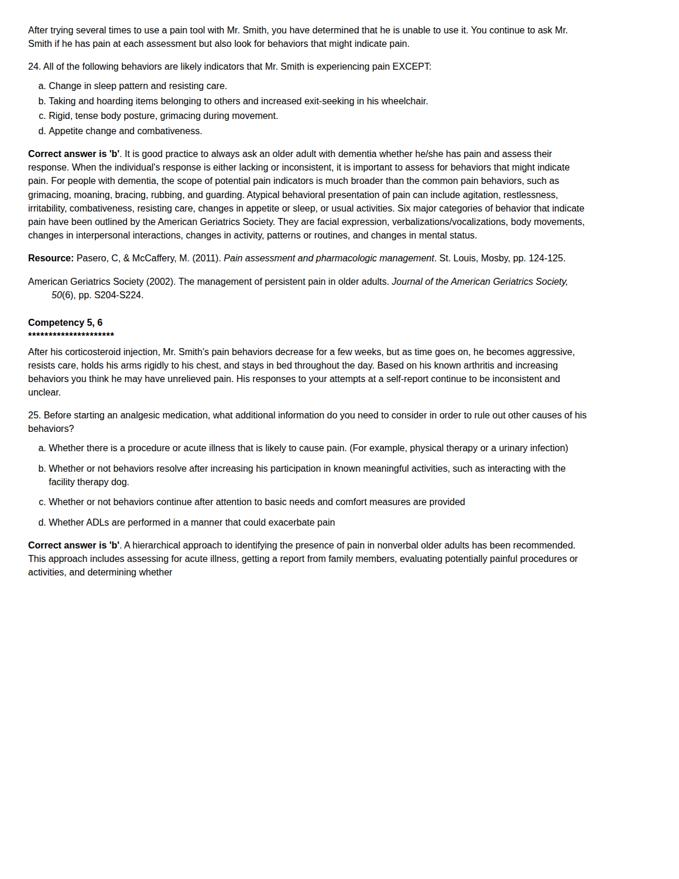After trying several times to use a pain tool with Mr. Smith, you have determined that he is unable to use it. You continue to ask Mr. Smith if he has pain at each assessment but also look for behaviors that might indicate pain.
24. All of the following behaviors are likely indicators that Mr. Smith is experiencing pain EXCEPT:
Change in sleep pattern and resisting care.
Taking and hoarding items belonging to others and increased exit-seeking in his wheelchair.
Rigid, tense body posture, grimacing during movement.
Appetite change and combativeness.
Correct answer is 'b'. It is good practice to always ask an older adult with dementia whether he/she has pain and assess their response. When the individual's response is either lacking or inconsistent, it is important to assess for behaviors that might indicate pain. For people with dementia, the scope of potential pain indicators is much broader than the common pain behaviors, such as grimacing, moaning, bracing, rubbing, and guarding. Atypical behavioral presentation of pain can include agitation, restlessness, irritability, combativeness, resisting care, changes in appetite or sleep, or usual activities. Six major categories of behavior that indicate pain have been outlined by the American Geriatrics Society. They are facial expression, verbalizations/vocalizations, body movements, changes in interpersonal interactions, changes in activity, patterns or routines, and changes in mental status.
Resource: Pasero, C, & McCaffery, M. (2011). Pain assessment and pharmacologic management. St. Louis, Mosby, pp. 124-125.
American Geriatrics Society (2002). The management of persistent pain in older adults. Journal of the American Geriatrics Society, 50(6), pp. S204-S224.
Competency 5, 6
*********************
After his corticosteroid injection, Mr. Smith's pain behaviors decrease for a few weeks, but as time goes on, he becomes aggressive, resists care, holds his arms rigidly to his chest, and stays in bed throughout the day. Based on his known arthritis and increasing behaviors you think he may have unrelieved pain. His responses to your attempts at a self-report continue to be inconsistent and unclear.
25. Before starting an analgesic medication, what additional information do you need to consider in order to rule out other causes of his behaviors?
Whether there is a procedure or acute illness that is likely to cause pain. (For example, physical therapy or a urinary infection)
Whether or not behaviors resolve after increasing his participation in known meaningful activities, such as interacting with the facility therapy dog.
Whether or not behaviors continue after attention to basic needs and comfort measures are provided
Whether ADLs are performed in a manner that could exacerbate pain
Correct answer is 'b'. A hierarchical approach to identifying the presence of pain in nonverbal older adults has been recommended. This approach includes assessing for acute illness, getting a report from family members, evaluating potentially painful procedures or activities, and determining whether